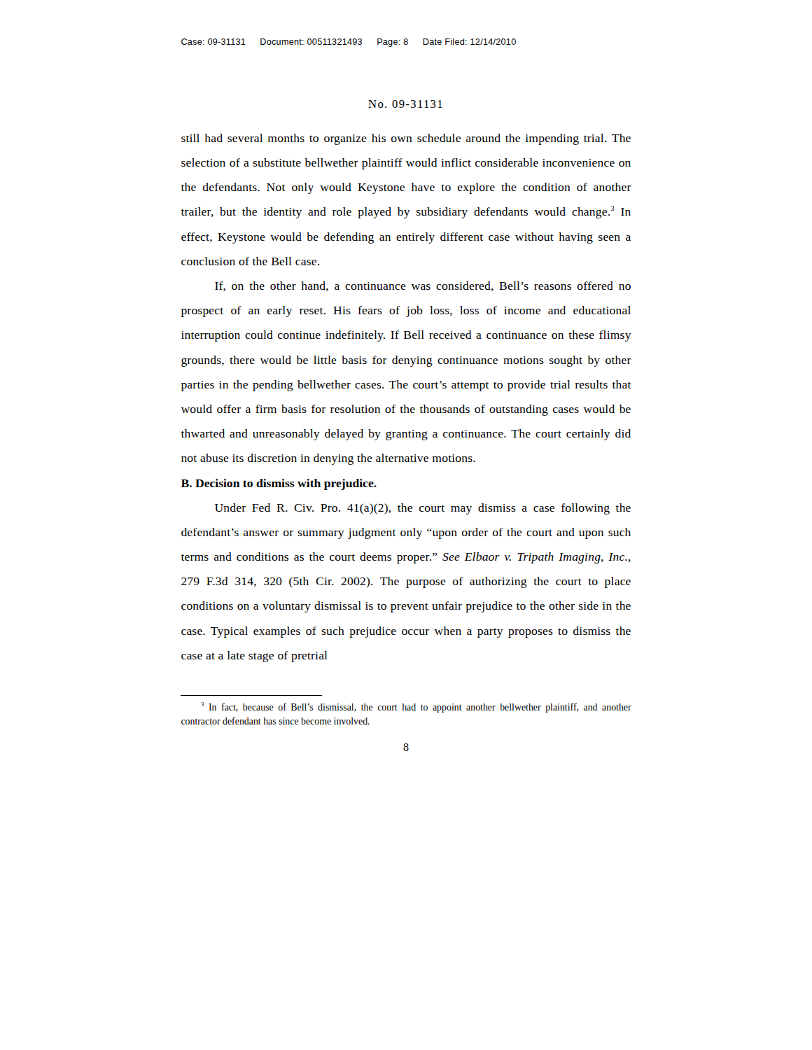Case: 09-31131 Document: 00511321493 Page: 8 Date Filed: 12/14/2010
No. 09-31131
still had several months to organize his own schedule around the impending trial. The selection of a substitute bellwether plaintiff would inflict considerable inconvenience on the defendants. Not only would Keystone have to explore the condition of another trailer, but the identity and role played by subsidiary defendants would change.3 In effect, Keystone would be defending an entirely different case without having seen a conclusion of the Bell case.
If, on the other hand, a continuance was considered, Bell’s reasons offered no prospect of an early reset. His fears of job loss, loss of income and educational interruption could continue indefinitely. If Bell received a continuance on these flimsy grounds, there would be little basis for denying continuance motions sought by other parties in the pending bellwether cases. The court’s attempt to provide trial results that would offer a firm basis for resolution of the thousands of outstanding cases would be thwarted and unreasonably delayed by granting a continuance. The court certainly did not abuse its discretion in denying the alternative motions.
B. Decision to dismiss with prejudice.
Under Fed R. Civ. Pro. 41(a)(2), the court may dismiss a case following the defendant’s answer or summary judgment only “upon order of the court and upon such terms and conditions as the court deems proper.” See Elbaor v. Tripath Imaging, Inc., 279 F.3d 314, 320 (5th Cir. 2002). The purpose of authorizing the court to place conditions on a voluntary dismissal is to prevent unfair prejudice to the other side in the case. Typical examples of such prejudice occur when a party proposes to dismiss the case at a late stage of pretrial
3 In fact, because of Bell’s dismissal, the court had to appoint another bellwether plaintiff, and another contractor defendant has since become involved.
8